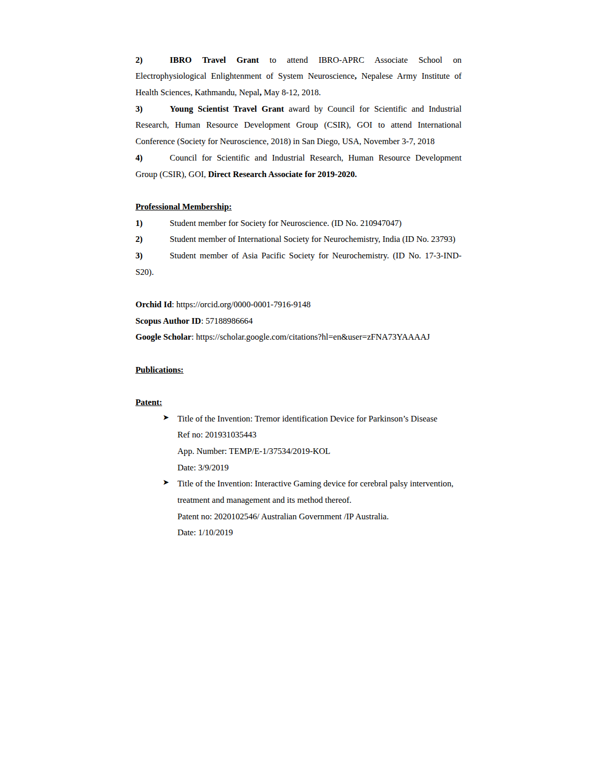2) IBRO Travel Grant to attend IBRO-APRC Associate School on Electrophysiological Enlightenment of System Neuroscience, Nepalese Army Institute of Health Sciences, Kathmandu, Nepal, May 8-12, 2018.
3) Young Scientist Travel Grant award by Council for Scientific and Industrial Research, Human Resource Development Group (CSIR), GOI to attend International Conference (Society for Neuroscience, 2018) in San Diego, USA, November 3-7, 2018
4) Council for Scientific and Industrial Research, Human Resource Development Group (CSIR), GOI, Direct Research Associate for 2019-2020.
Professional Membership:
1) Student member for Society for Neuroscience. (ID No. 210947047)
2) Student member of International Society for Neurochemistry, India (ID No. 23793)
3) Student member of Asia Pacific Society for Neurochemistry. (ID No. 17-3-IND-S20).
Orchid Id: https://orcid.org/0000-0001-7916-9148
Scopus Author ID: 57188986664
Google Scholar: https://scholar.google.com/citations?hl=en&user=zFNA73YAAAAJ
Publications:
Patent:
Title of the Invention: Tremor identification Device for Parkinson’s Disease
Ref no: 201931035443
App. Number: TEMP/E-1/37534/2019-KOL
Date: 3/9/2019
Title of the Invention: Interactive Gaming device for cerebral palsy intervention, treatment and management and its method thereof.
Patent no: 2020102546/ Australian Government /IP Australia.
Date: 1/10/2019